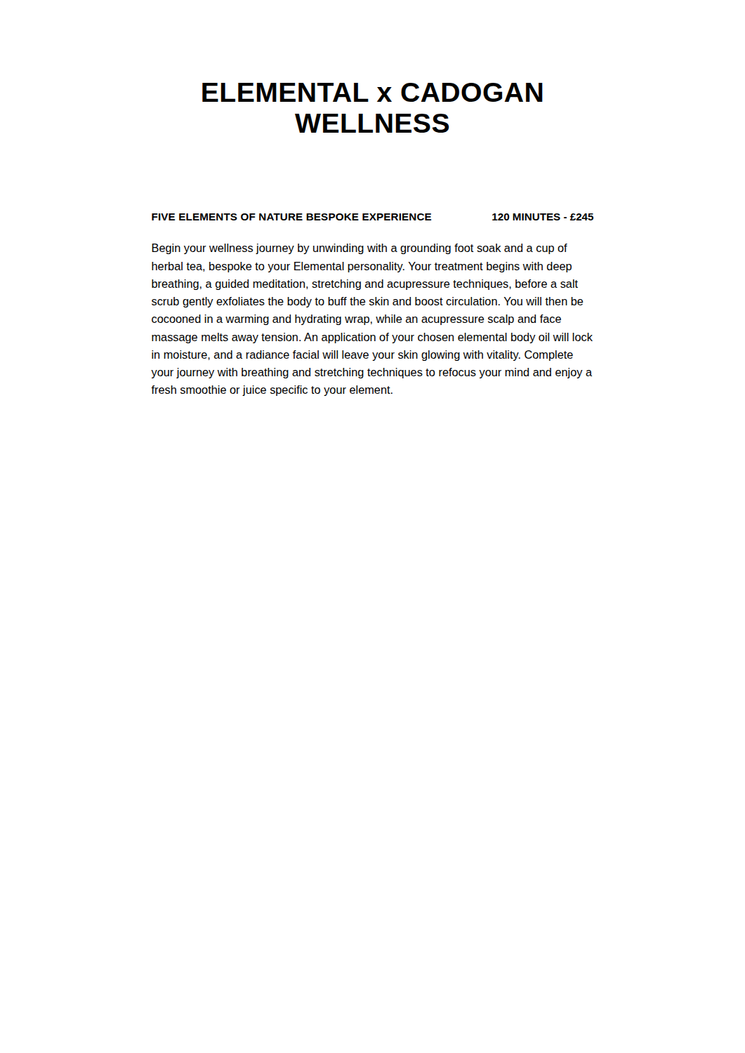ELEMENTAL x CADOGAN WELLNESS
Five Elements of Nature Bespoke Experience 120 minutes - £245
Begin your wellness journey by unwinding with a grounding foot soak and a cup of herbal tea, bespoke to your Elemental personality. Your treatment begins with deep breathing, a guided meditation, stretching and acupressure techniques, before a salt scrub gently exfoliates the body to buff the skin and boost circulation. You will then be cocooned in a warming and hydrating wrap, while an acupressure scalp and face massage melts away tension. An application of your chosen elemental body oil will lock in moisture, and a radiance facial will leave your skin glowing with vitality. Complete your journey with breathing and stretching techniques to refocus your mind and enjoy a fresh smoothie or juice specific to your element.